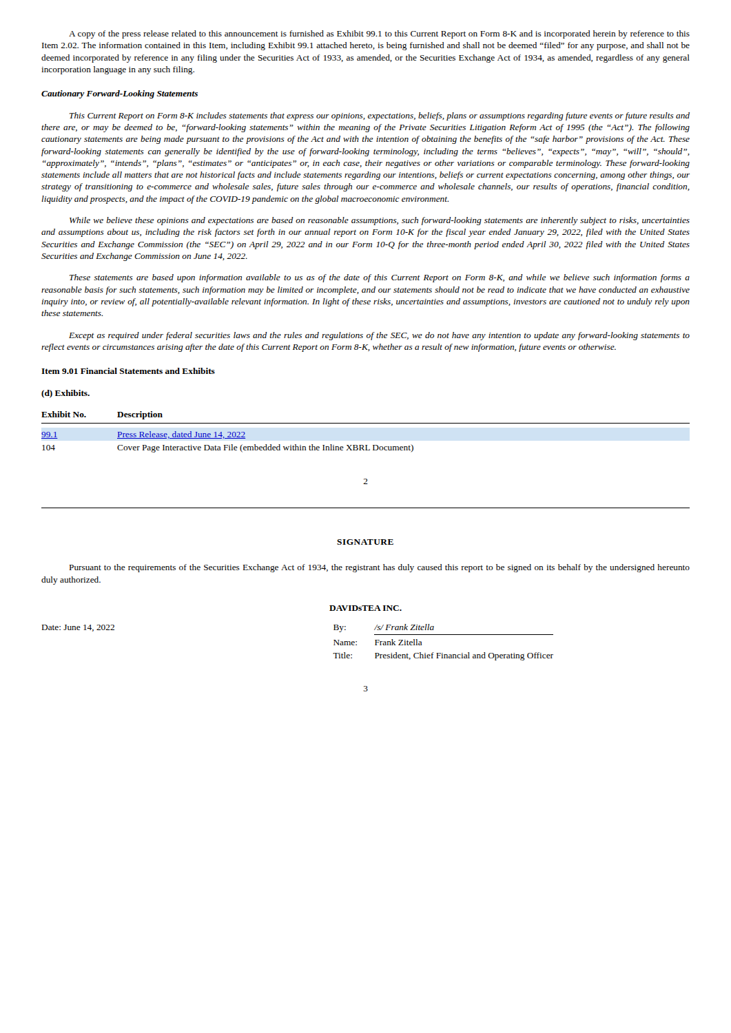A copy of the press release related to this announcement is furnished as Exhibit 99.1 to this Current Report on Form 8-K and is incorporated herein by reference to this Item 2.02. The information contained in this Item, including Exhibit 99.1 attached hereto, is being furnished and shall not be deemed “filed” for any purpose, and shall not be deemed incorporated by reference in any filing under the Securities Act of 1933, as amended, or the Securities Exchange Act of 1934, as amended, regardless of any general incorporation language in any such filing.
Cautionary Forward-Looking Statements
This Current Report on Form 8-K includes statements that express our opinions, expectations, beliefs, plans or assumptions regarding future events or future results and there are, or may be deemed to be, “forward-looking statements” within the meaning of the Private Securities Litigation Reform Act of 1995 (the “Act”). The following cautionary statements are being made pursuant to the provisions of the Act and with the intention of obtaining the benefits of the “safe harbor” provisions of the Act. These forward-looking statements can generally be identified by the use of forward-looking terminology, including the terms “believes”, “expects”, “may”, “will”, “should”, “approximately”, “intends”, “plans”, “estimates” or “anticipates” or, in each case, their negatives or other variations or comparable terminology. These forward-looking statements include all matters that are not historical facts and include statements regarding our intentions, beliefs or current expectations concerning, among other things, our strategy of transitioning to e-commerce and wholesale sales, future sales through our e-commerce and wholesale channels, our results of operations, financial condition, liquidity and prospects, and the impact of the COVID-19 pandemic on the global macroeconomic environment.
While we believe these opinions and expectations are based on reasonable assumptions, such forward-looking statements are inherently subject to risks, uncertainties and assumptions about us, including the risk factors set forth in our annual report on Form 10-K for the fiscal year ended January 29, 2022, filed with the United States Securities and Exchange Commission (the “SEC”) on April 29, 2022 and in our Form 10-Q for the three-month period ended April 30, 2022 filed with the United States Securities and Exchange Commission on June 14, 2022.
These statements are based upon information available to us as of the date of this Current Report on Form 8-K, and while we believe such information forms a reasonable basis for such statements, such information may be limited or incomplete, and our statements should not be read to indicate that we have conducted an exhaustive inquiry into, or review of, all potentially-available relevant information. In light of these risks, uncertainties and assumptions, investors are cautioned not to unduly rely upon these statements.
Except as required under federal securities laws and the rules and regulations of the SEC, we do not have any intention to update any forward-looking statements to reflect events or circumstances arising after the date of this Current Report on Form 8-K, whether as a result of new information, future events or otherwise.
Item 9.01 Financial Statements and Exhibits
(d) Exhibits.
| Exhibit No. | Description |
| --- | --- |
| 99.1 | Press Release, dated June 14, 2022 |
| 104 | Cover Page Interactive Data File (embedded within the Inline XBRL Document) |
2
SIGNATURE
Pursuant to the requirements of the Securities Exchange Act of 1934, the registrant has duly caused this report to be signed on its behalf by the undersigned hereunto duly authorized.
DAVIDsTEA INC.
| Date: June 14, 2022 | By: | /s/ Frank Zitella |
| | Name: | Frank Zitella |
| | Title: | President, Chief Financial and Operating Officer |
3